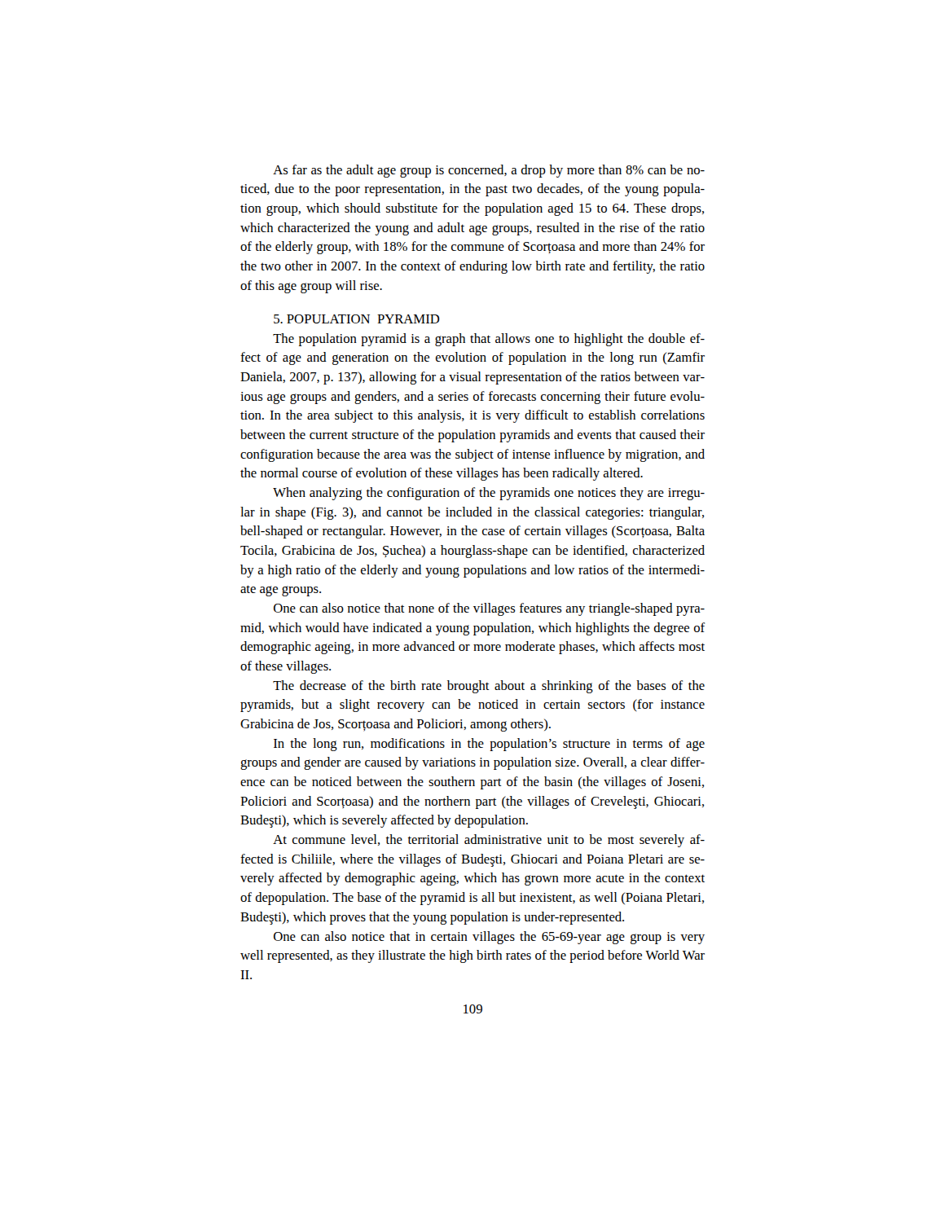As far as the adult age group is concerned, a drop by more than 8% can be noticed, due to the poor representation, in the past two decades, of the young population group, which should substitute for the population aged 15 to 64. These drops, which characterized the young and adult age groups, resulted in the rise of the ratio of the elderly group, with 18% for the commune of Scorțoasa and more than 24% for the two other in 2007. In the context of enduring low birth rate and fertility, the ratio of this age group will rise.
5. POPULATION PYRAMID
The population pyramid is a graph that allows one to highlight the double effect of age and generation on the evolution of population in the long run (Zamfir Daniela, 2007, p. 137), allowing for a visual representation of the ratios between various age groups and genders, and a series of forecasts concerning their future evolution. In the area subject to this analysis, it is very difficult to establish correlations between the current structure of the population pyramids and events that caused their configuration because the area was the subject of intense influence by migration, and the normal course of evolution of these villages has been radically altered.
When analyzing the configuration of the pyramids one notices they are irregular in shape (Fig. 3), and cannot be included in the classical categories: triangular, bell-shaped or rectangular. However, in the case of certain villages (Scorțoasa, Balta Tocila, Grabicina de Jos, Șuchea) a hourglass-shape can be identified, characterized by a high ratio of the elderly and young populations and low ratios of the intermediate age groups.
One can also notice that none of the villages features any triangle-shaped pyramid, which would have indicated a young population, which highlights the degree of demographic ageing, in more advanced or more moderate phases, which affects most of these villages.
The decrease of the birth rate brought about a shrinking of the bases of the pyramids, but a slight recovery can be noticed in certain sectors (for instance Grabicina de Jos, Scorțoasa and Policiori, among others).
In the long run, modifications in the population’s structure in terms of age groups and gender are caused by variations in population size. Overall, a clear difference can be noticed between the southern part of the basin (the villages of Joseni, Policiori and Scorțoasa) and the northern part (the villages of Creveleşti, Ghiocari, Budeşti), which is severely affected by depopulation.
At commune level, the territorial administrative unit to be most severely affected is Chiliile, where the villages of Budeşti, Ghiocari and Poiana Pletari are severely affected by demographic ageing, which has grown more acute in the context of depopulation. The base of the pyramid is all but inexistent, as well (Poiana Pletari, Budeşti), which proves that the young population is under-represented.
One can also notice that in certain villages the 65-69-year age group is very well represented, as they illustrate the high birth rates of the period before World War II.
109